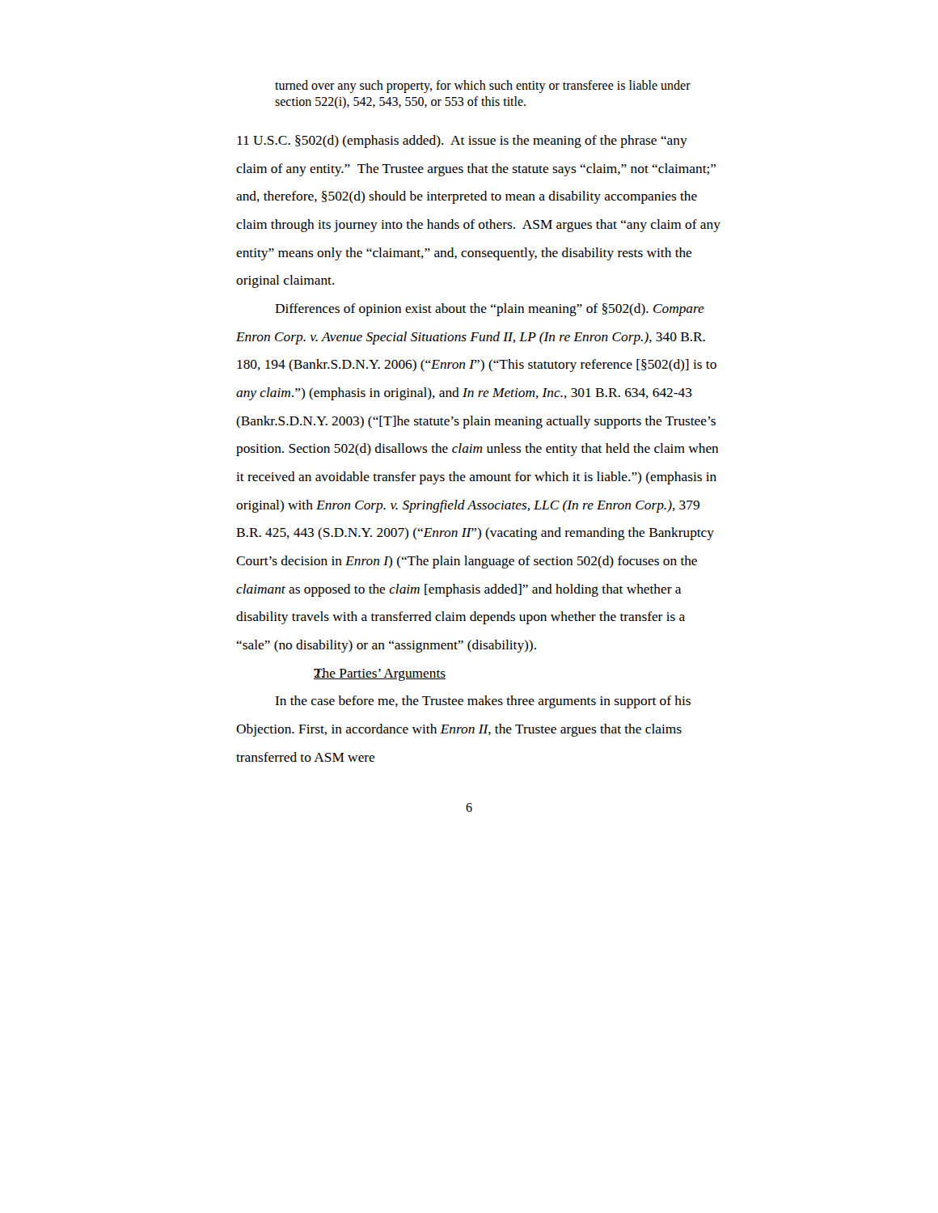turned over any such property, for which such entity or transferee is liable under section 522(i), 542, 543, 550, or 553 of this title.
11 U.S.C. §502(d) (emphasis added). At issue is the meaning of the phrase “any claim of any entity.” The Trustee argues that the statute says “claim,” not “claimant;” and, therefore, §502(d) should be interpreted to mean a disability accompanies the claim through its journey into the hands of others. ASM argues that “any claim of any entity” means only the “claimant,” and, consequently, the disability rests with the original claimant.
Differences of opinion exist about the “plain meaning” of §502(d). Compare Enron Corp. v. Avenue Special Situations Fund II, LP (In re Enron Corp.), 340 B.R. 180, 194 (Bankr.S.D.N.Y. 2006) (“Enron I”) (“This statutory reference [§502(d)] is to any claim.”) (emphasis in original), and In re Metiom, Inc., 301 B.R. 634, 642-43 (Bankr.S.D.N.Y. 2003) (“[T]he statute’s plain meaning actually supports the Trustee’s position. Section 502(d) disallows the claim unless the entity that held the claim when it received an avoidable transfer pays the amount for which it is liable.”) (emphasis in original) with Enron Corp. v. Springfield Associates, LLC (In re Enron Corp.), 379 B.R. 425, 443 (S.D.N.Y. 2007) (“Enron II”) (vacating and remanding the Bankruptcy Court’s decision in Enron I) (“The plain language of section 502(d) focuses on the claimant as opposed to the claim [emphasis added]” and holding that whether a disability travels with a transferred claim depends upon whether the transfer is a “sale” (no disability) or an “assignment” (disability)).
2. The Parties’ Arguments
In the case before me, the Trustee makes three arguments in support of his Objection. First, in accordance with Enron II, the Trustee argues that the claims transferred to ASM were
6